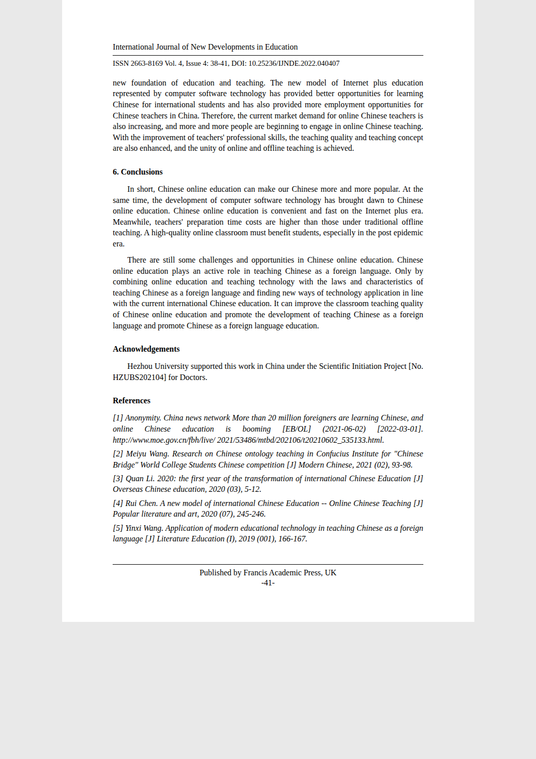International Journal of New Developments in Education
ISSN 2663-8169 Vol. 4, Issue 4: 38-41, DOI: 10.25236/IJNDE.2022.040407
new foundation of education and teaching. The new model of Internet plus education represented by computer software technology has provided better opportunities for learning Chinese for international students and has also provided more employment opportunities for Chinese teachers in China. Therefore, the current market demand for online Chinese teachers is also increasing, and more and more people are beginning to engage in online Chinese teaching. With the improvement of teachers' professional skills, the teaching quality and teaching concept are also enhanced, and the unity of online and offline teaching is achieved.
6. Conclusions
In short, Chinese online education can make our Chinese more and more popular. At the same time, the development of computer software technology has brought dawn to Chinese online education. Chinese online education is convenient and fast on the Internet plus era. Meanwhile, teachers' preparation time costs are higher than those under traditional offline teaching. A high-quality online classroom must benefit students, especially in the post epidemic era.
There are still some challenges and opportunities in Chinese online education. Chinese online education plays an active role in teaching Chinese as a foreign language. Only by combining online education and teaching technology with the laws and characteristics of teaching Chinese as a foreign language and finding new ways of technology application in line with the current international Chinese education. It can improve the classroom teaching quality of Chinese online education and promote the development of teaching Chinese as a foreign language and promote Chinese as a foreign language education.
Acknowledgements
Hezhou University supported this work in China under the Scientific Initiation Project [No. HZUBS202104] for Doctors.
References
[1] Anonymity. China news network More than 20 million foreigners are learning Chinese, and online Chinese education is booming [EB/OL] (2021-06-02) [2022-03-01]. http://www.moe.gov.cn/fbh/live/ 2021/53486/mtbd/202106/t20210602_535133.html.
[2] Meiyu Wang. Research on Chinese ontology teaching in Confucius Institute for "Chinese Bridge" World College Students Chinese competition [J] Modern Chinese, 2021 (02), 93-98.
[3] Quan Li. 2020: the first year of the transformation of international Chinese Education [J] Overseas Chinese education, 2020 (03), 5-12.
[4] Rui Chen. A new model of international Chinese Education -- Online Chinese Teaching [J] Popular literature and art, 2020 (07), 245-246.
[5] Yinxi Wang. Application of modern educational technology in teaching Chinese as a foreign language [J] Literature Education (I), 2019 (001), 166-167.
Published by Francis Academic Press, UK
-41-